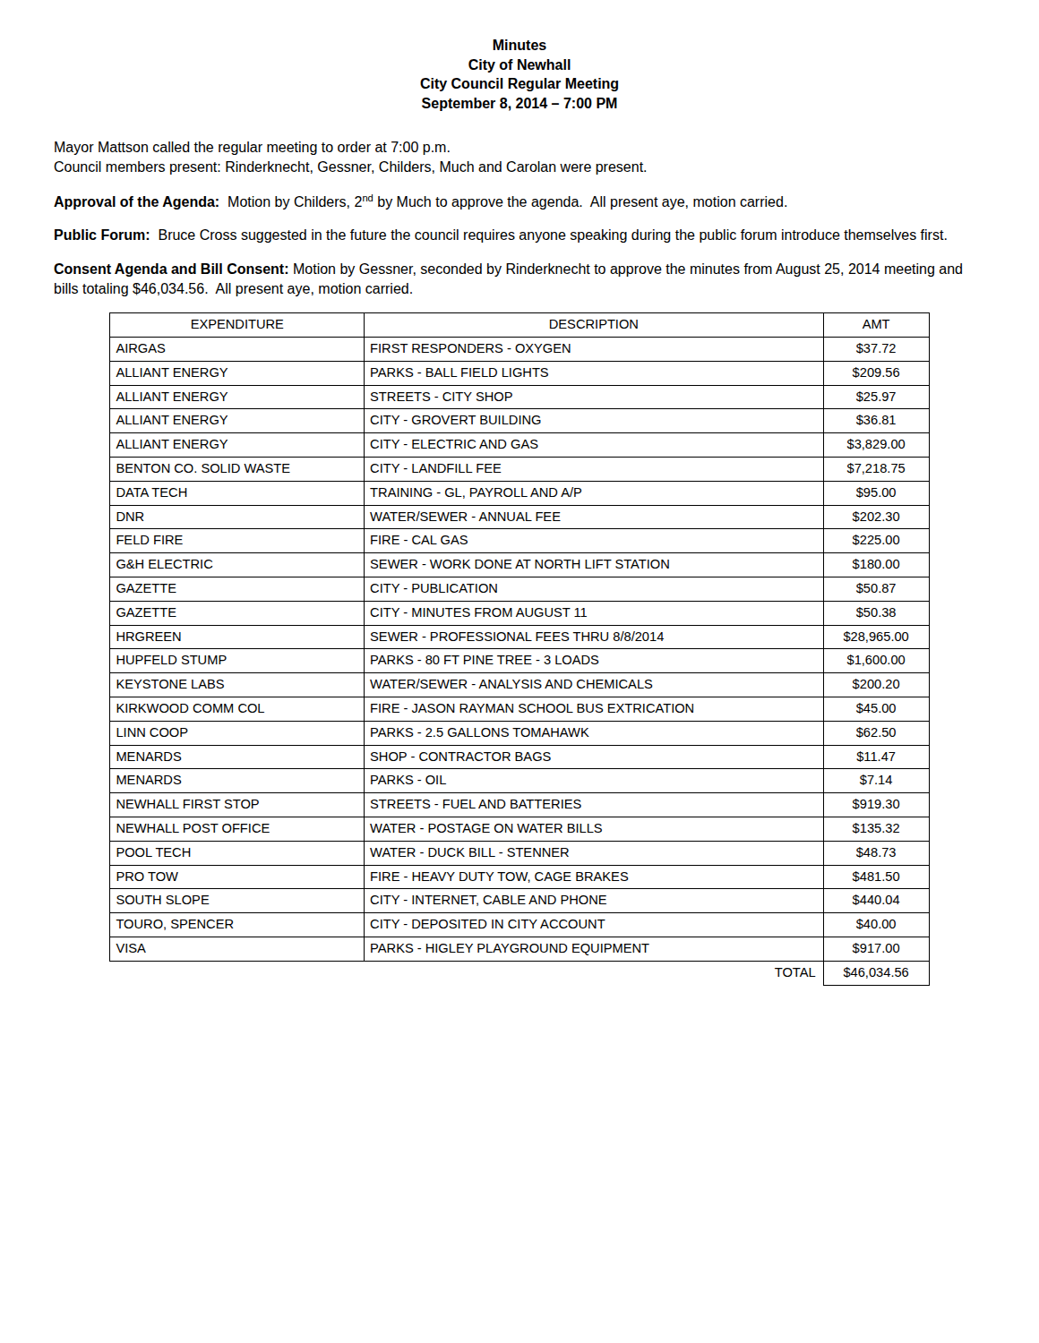Minutes
City of Newhall
City Council Regular Meeting
September 8, 2014 – 7:00 PM
Mayor Mattson called the regular meeting to order at 7:00 p.m.
Council members present: Rinderknecht, Gessner, Childers, Much and Carolan were present.
Approval of the Agenda: Motion by Childers, 2nd by Much to approve the agenda. All present aye, motion carried.
Public Forum: Bruce Cross suggested in the future the council requires anyone speaking during the public forum introduce themselves first.
Consent Agenda and Bill Consent: Motion by Gessner, seconded by Rinderknecht to approve the minutes from August 25, 2014 meeting and bills totaling $46,034.56. All present aye, motion carried.
| EXPENDITURE | DESCRIPTION | AMT |
| --- | --- | --- |
| AIRGAS | FIRST RESPONDERS - OXYGEN | $37.72 |
| ALLIANT ENERGY | PARKS - BALL FIELD LIGHTS | $209.56 |
| ALLIANT ENERGY | STREETS - CITY SHOP | $25.97 |
| ALLIANT ENERGY | CITY - GROVERT BUILDING | $36.81 |
| ALLIANT ENERGY | CITY - ELECTRIC AND GAS | $3,829.00 |
| BENTON CO. SOLID WASTE | CITY - LANDFILL FEE | $7,218.75 |
| DATA TECH | TRAINING - GL, PAYROLL AND A/P | $95.00 |
| DNR | WATER/SEWER - ANNUAL FEE | $202.30 |
| FELD FIRE | FIRE - CAL GAS | $225.00 |
| G&H ELECTRIC | SEWER - WORK DONE AT NORTH LIFT STATION | $180.00 |
| GAZETTE | CITY - PUBLICATION | $50.87 |
| GAZETTE | CITY - MINUTES FROM AUGUST 11 | $50.38 |
| HRGREEN | SEWER - PROFESSIONAL FEES THRU 8/8/2014 | $28,965.00 |
| HUPFELD STUMP | PARKS - 80 FT PINE TREE - 3 LOADS | $1,600.00 |
| KEYSTONE LABS | WATER/SEWER - ANALYSIS AND CHEMICALS | $200.20 |
| KIRKWOOD COMM COL | FIRE - JASON RAYMAN SCHOOL BUS EXTRICATION | $45.00 |
| LINN COOP | PARKS - 2.5 GALLONS TOMAHAWK | $62.50 |
| MENARDS | SHOP - CONTRACTOR BAGS | $11.47 |
| MENARDS | PARKS - OIL | $7.14 |
| NEWHALL FIRST STOP | STREETS - FUEL AND BATTERIES | $919.30 |
| NEWHALL POST OFFICE | WATER - POSTAGE ON WATER BILLS | $135.32 |
| POOL TECH | WATER - DUCK BILL - STENNER | $48.73 |
| PRO TOW | FIRE - HEAVY DUTY TOW, CAGE BRAKES | $481.50 |
| SOUTH SLOPE | CITY - INTERNET, CABLE AND PHONE | $440.04 |
| TOURO, SPENCER | CITY - DEPOSITED IN CITY ACCOUNT | $40.00 |
| VISA | PARKS - HIGLEY PLAYGROUND EQUIPMENT | $917.00 |
| | TOTAL | $46,034.56 |